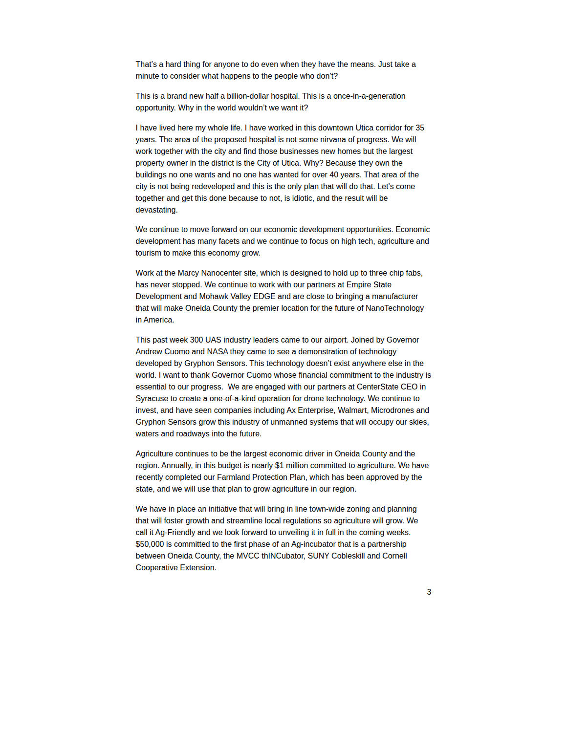That’s a hard thing for anyone to do even when they have the means. Just take a minute to consider what happens to the people who don’t?
This is a brand new half a billion-dollar hospital. This is a once-in-a-generation opportunity. Why in the world wouldn’t we want it?
I have lived here my whole life. I have worked in this downtown Utica corridor for 35 years. The area of the proposed hospital is not some nirvana of progress. We will work together with the city and find those businesses new homes but the largest property owner in the district is the City of Utica. Why? Because they own the buildings no one wants and no one has wanted for over 40 years. That area of the city is not being redeveloped and this is the only plan that will do that. Let’s come together and get this done because to not, is idiotic, and the result will be devastating.
We continue to move forward on our economic development opportunities. Economic development has many facets and we continue to focus on high tech, agriculture and tourism to make this economy grow.
Work at the Marcy Nanocenter site, which is designed to hold up to three chip fabs, has never stopped. We continue to work with our partners at Empire State Development and Mohawk Valley EDGE and are close to bringing a manufacturer that will make Oneida County the premier location for the future of NanoTechnology in America.
This past week 300 UAS industry leaders came to our airport. Joined by Governor Andrew Cuomo and NASA they came to see a demonstration of technology developed by Gryphon Sensors. This technology doesn’t exist anywhere else in the world. I want to thank Governor Cuomo whose financial commitment to the industry is essential to our progress. We are engaged with our partners at CenterState CEO in Syracuse to create a one-of-a-kind operation for drone technology. We continue to invest, and have seen companies including Ax Enterprise, Walmart, Microdrones and Gryphon Sensors grow this industry of unmanned systems that will occupy our skies, waters and roadways into the future.
Agriculture continues to be the largest economic driver in Oneida County and the region. Annually, in this budget is nearly $1 million committed to agriculture. We have recently completed our Farmland Protection Plan, which has been approved by the state, and we will use that plan to grow agriculture in our region.
We have in place an initiative that will bring in line town-wide zoning and planning that will foster growth and streamline local regulations so agriculture will grow. We call it Ag-Friendly and we look forward to unveiling it in full in the coming weeks. $50,000 is committed to the first phase of an Ag-incubator that is a partnership between Oneida County, the MVCC thINCubator, SUNY Cobleskill and Cornell Cooperative Extension.
3